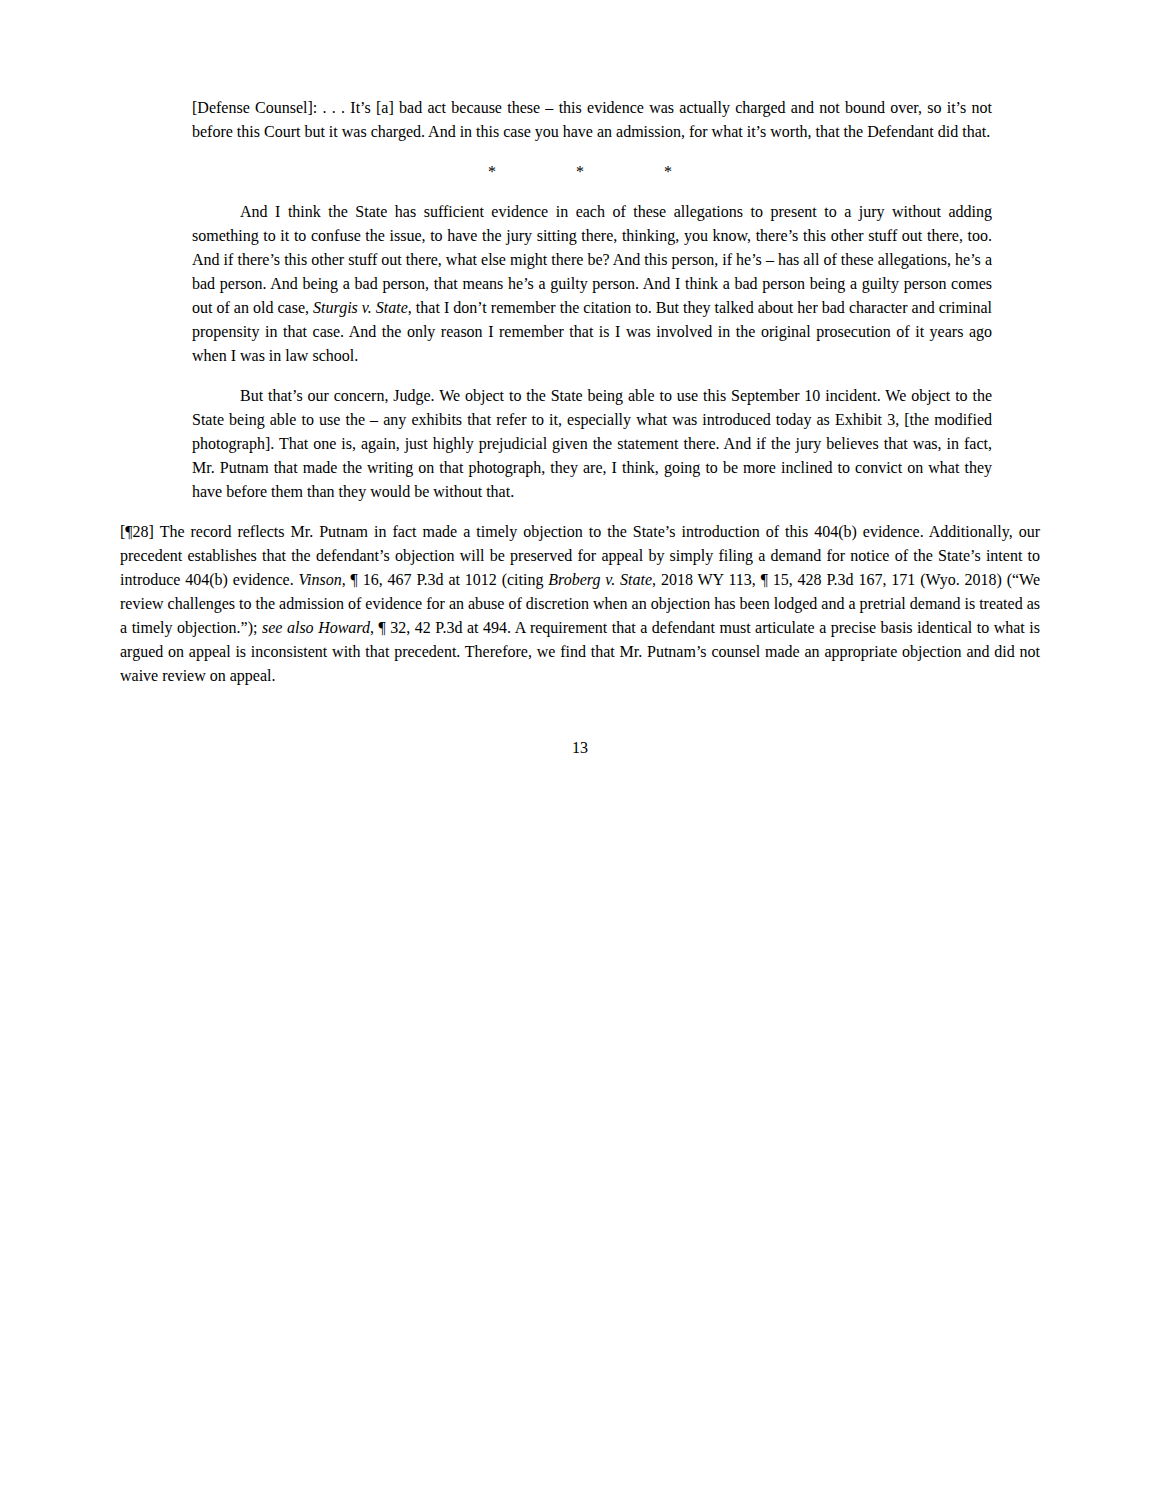[Defense Counsel]: . . . It’s [a] bad act because these – this evidence was actually charged and not bound over, so it’s not before this Court but it was charged. And in this case you have an admission, for what it’s worth, that the Defendant did that.
* * *
And I think the State has sufficient evidence in each of these allegations to present to a jury without adding something to it to confuse the issue, to have the jury sitting there, thinking, you know, there’s this other stuff out there, too. And if there’s this other stuff out there, what else might there be? And this person, if he’s – has all of these allegations, he’s a bad person. And being a bad person, that means he’s a guilty person. And I think a bad person being a guilty person comes out of an old case, Sturgis v. State, that I don’t remember the citation to. But they talked about her bad character and criminal propensity in that case. And the only reason I remember that is I was involved in the original prosecution of it years ago when I was in law school.
But that’s our concern, Judge. We object to the State being able to use this September 10 incident. We object to the State being able to use the – any exhibits that refer to it, especially what was introduced today as Exhibit 3, [the modified photograph]. That one is, again, just highly prejudicial given the statement there. And if the jury believes that was, in fact, Mr. Putnam that made the writing on that photograph, they are, I think, going to be more inclined to convict on what they have before them than they would be without that.
[¶28] The record reflects Mr. Putnam in fact made a timely objection to the State’s introduction of this 404(b) evidence. Additionally, our precedent establishes that the defendant’s objection will be preserved for appeal by simply filing a demand for notice of the State’s intent to introduce 404(b) evidence. Vinson, ¶ 16, 467 P.3d at 1012 (citing Broberg v. State, 2018 WY 113, ¶ 15, 428 P.3d 167, 171 (Wyo. 2018) (“We review challenges to the admission of evidence for an abuse of discretion when an objection has been lodged and a pretrial demand is treated as a timely objection.”); see also Howard, ¶ 32, 42 P.3d at 494. A requirement that a defendant must articulate a precise basis identical to what is argued on appeal is inconsistent with that precedent. Therefore, we find that Mr. Putnam’s counsel made an appropriate objection and did not waive review on appeal.
13